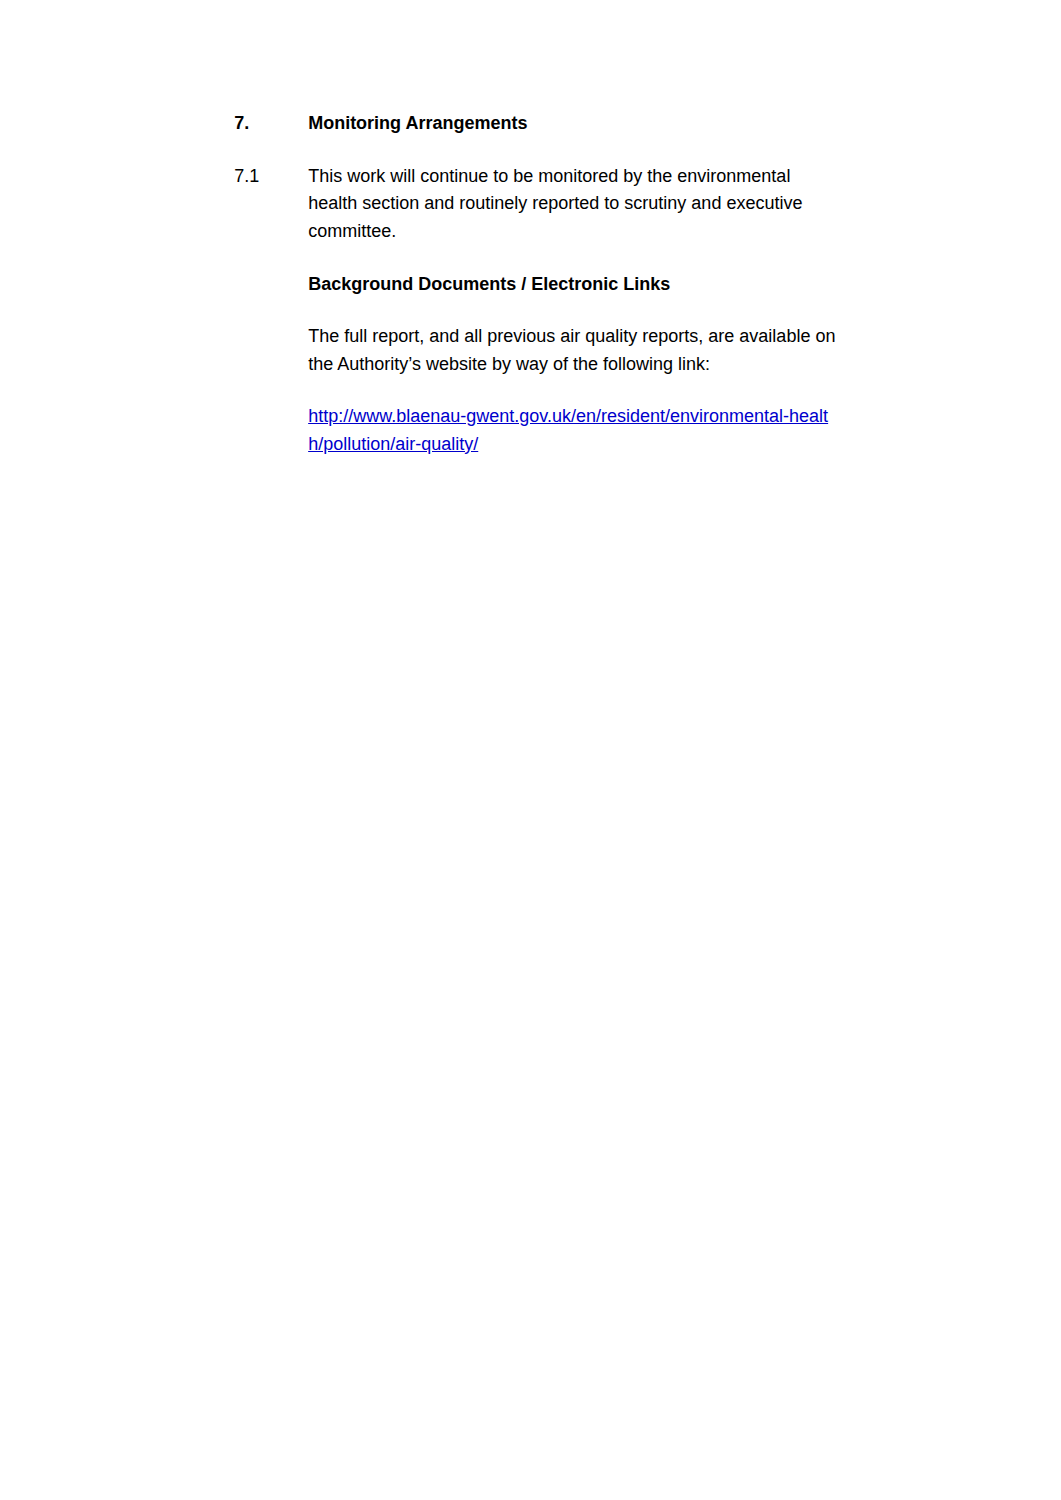7.
Monitoring Arrangements
7.1
This work will continue to be monitored by the environmental health section and routinely reported to scrutiny and executive committee.
Background Documents / Electronic Links
The full report, and all previous air quality reports, are available on the Authority’s website by way of the following link:
http://www.blaenau-gwent.gov.uk/en/resident/environmental-health/pollution/air-quality/